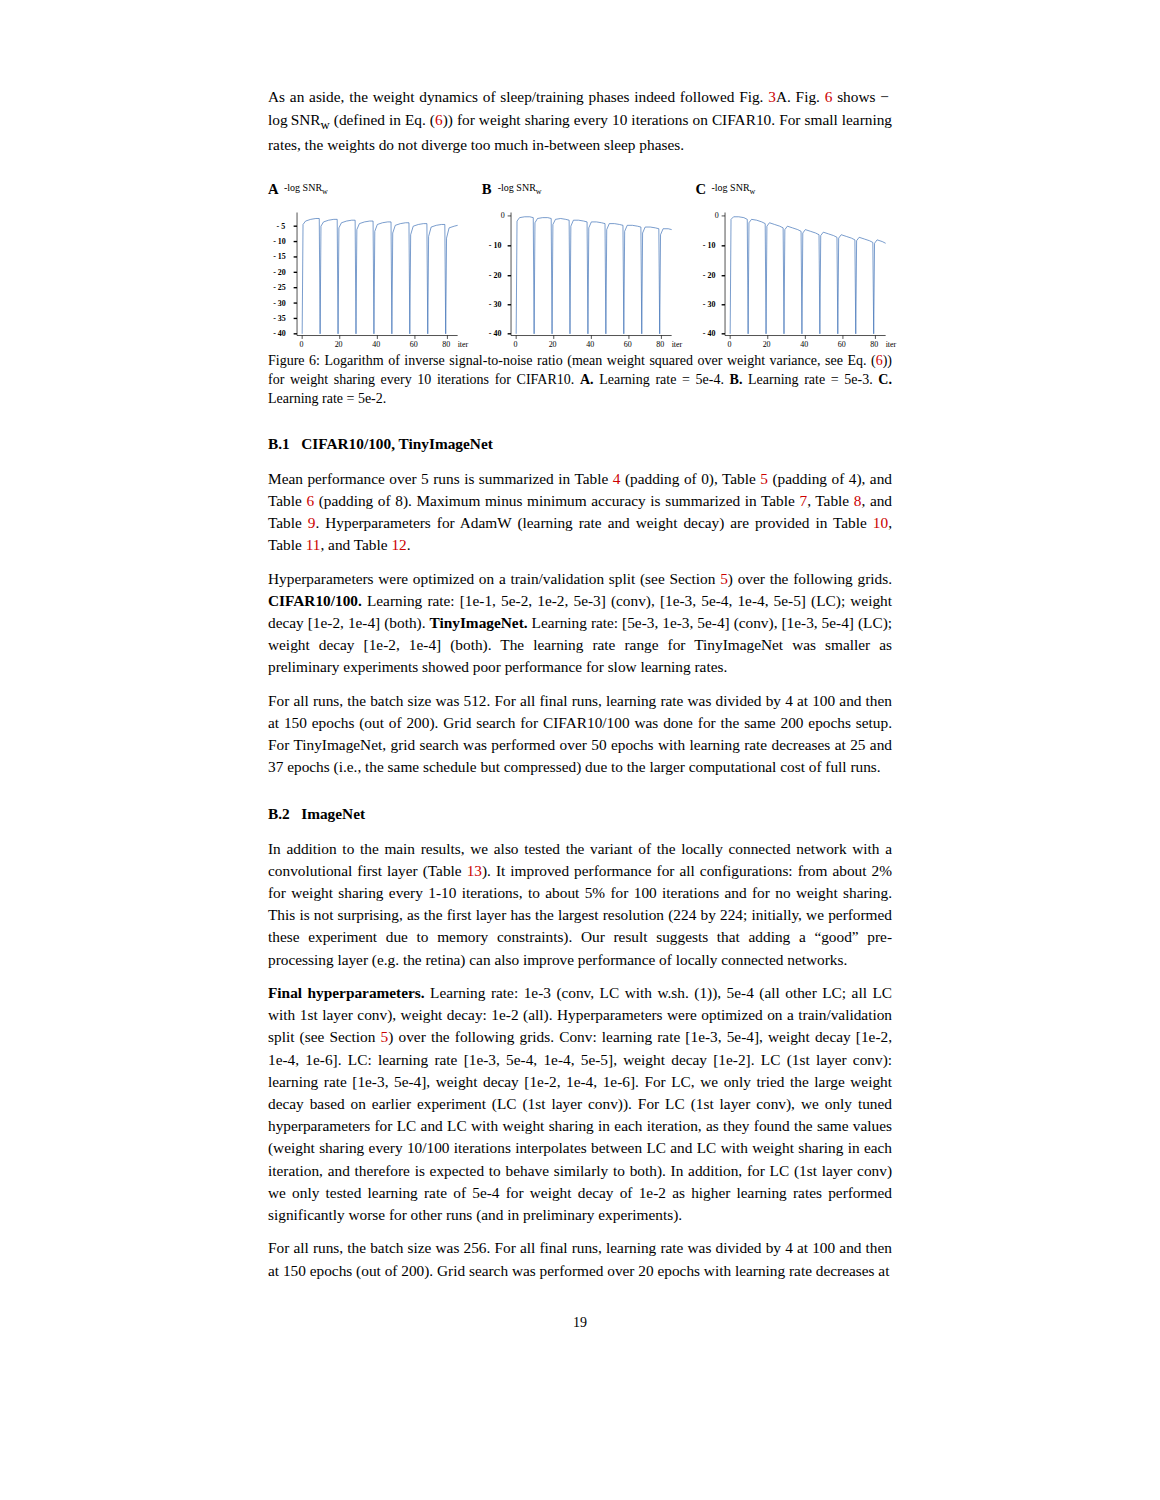As an aside, the weight dynamics of sleep/training phases indeed followed Fig. 3 A. Fig. 6 shows − log SNRw (defined in Eq. (6)) for weight sharing every 10 iterations on CIFAR10. For small learning rates, the weights do not diverge too much in-between sleep phases.
A
-log SNRw
- 5 - 10 - 15 - 20 - 25 - 30 - 35 - 40 0 20 40 60 80 iter
B
-log SNRw
0 - 10 - 20 - 30 - 40 0 20 40 60 80 iter
C
-log SNRw
0 - 10 - 20 - 30 - 40 0 20 40 60 80 iter
Figure 6: Logarithm of inverse signal-to-noise ratio (mean weight squared over weight variance, see Eq. (6)) for weight sharing every 10 iterations for CIFAR10. A. Learning rate = 5e-4. B. Learning rate = 5e-3. C. Learning rate = 5e-2.
B.1 CIFAR10/100, TinyImageNet
Mean performance over 5 runs is summarized in Table 4 (padding of 0), Table 5 (padding of 4), and Table 6 (padding of 8). Maximum minus minimum accuracy is summarized in Table 7, Table 8, and Table 9. Hyperparameters for AdamW (learning rate and weight decay) are provided in Table 10, Table 11, and Table 12.
Hyperparameters were optimized on a train/validation split (see Section 5) over the following grids. CIFAR10/100. Learning rate: [1e-1, 5e-2, 1e-2, 5e-3] (conv), [1e-3, 5e-4, 1e-4, 5e-5] (LC); weight decay [1e-2, 1e-4] (both). TinyImageNet. Learning rate: [5e-3, 1e-3, 5e-4] (conv), [1e-3, 5e-4] (LC); weight decay [1e-2, 1e-4] (both). The learning rate range for TinyImageNet was smaller as preliminary experiments showed poor performance for slow learning rates.
For all runs, the batch size was 512. For all final runs, learning rate was divided by 4 at 100 and then at 150 epochs (out of 200). Grid search for CIFAR10/100 was done for the same 200 epochs setup. For TinyImageNet, grid search was performed over 50 epochs with learning rate decreases at 25 and 37 epochs (i.e., the same schedule but compressed) due to the larger computational cost of full runs.
B.2 ImageNet
In addition to the main results, we also tested the variant of the locally connected network with a convolutional first layer (Table 13). It improved performance for all configurations: from about 2% for weight sharing every 1-10 iterations, to about 5% for 100 iterations and for no weight sharing. This is not surprising, as the first layer has the largest resolution (224 by 224; initially, we performed these experiment due to memory constraints). Our result suggests that adding a “good” pre-processing layer (e.g. the retina) can also improve performance of locally connected networks.
Final hyperparameters. Learning rate: 1e-3 (conv, LC with w.sh. (1)), 5e-4 (all other LC; all LC with 1st layer conv), weight decay: 1e-2 (all). Hyperparameters were optimized on a train/validation split (see Section 5) over the following grids. Conv: learning rate [1e-3, 5e-4], weight decay [1e-2, 1e-4, 1e-6]. LC: learning rate [1e-3, 5e-4, 1e-4, 5e-5], weight decay [1e-2]. LC (1st layer conv): learning rate [1e-3, 5e-4], weight decay [1e-2, 1e-4, 1e-6]. For LC, we only tried the large weight decay based on earlier experiment (LC (1st layer conv)). For LC (1st layer conv), we only tuned hyperparameters for LC and LC with weight sharing in each iteration, as they found the same values (weight sharing every 10/100 iterations interpolates between LC and LC with weight sharing in each iteration, and therefore is expected to behave similarly to both). In addition, for LC (1st layer conv) we only tested learning rate of 5e-4 for weight decay of 1e-2 as higher learning rates performed significantly worse for other runs (and in preliminary experiments).
For all runs, the batch size was 256. For all final runs, learning rate was divided by 4 at 100 and then at 150 epochs (out of 200). Grid search was performed over 20 epochs with learning rate decreases at
19